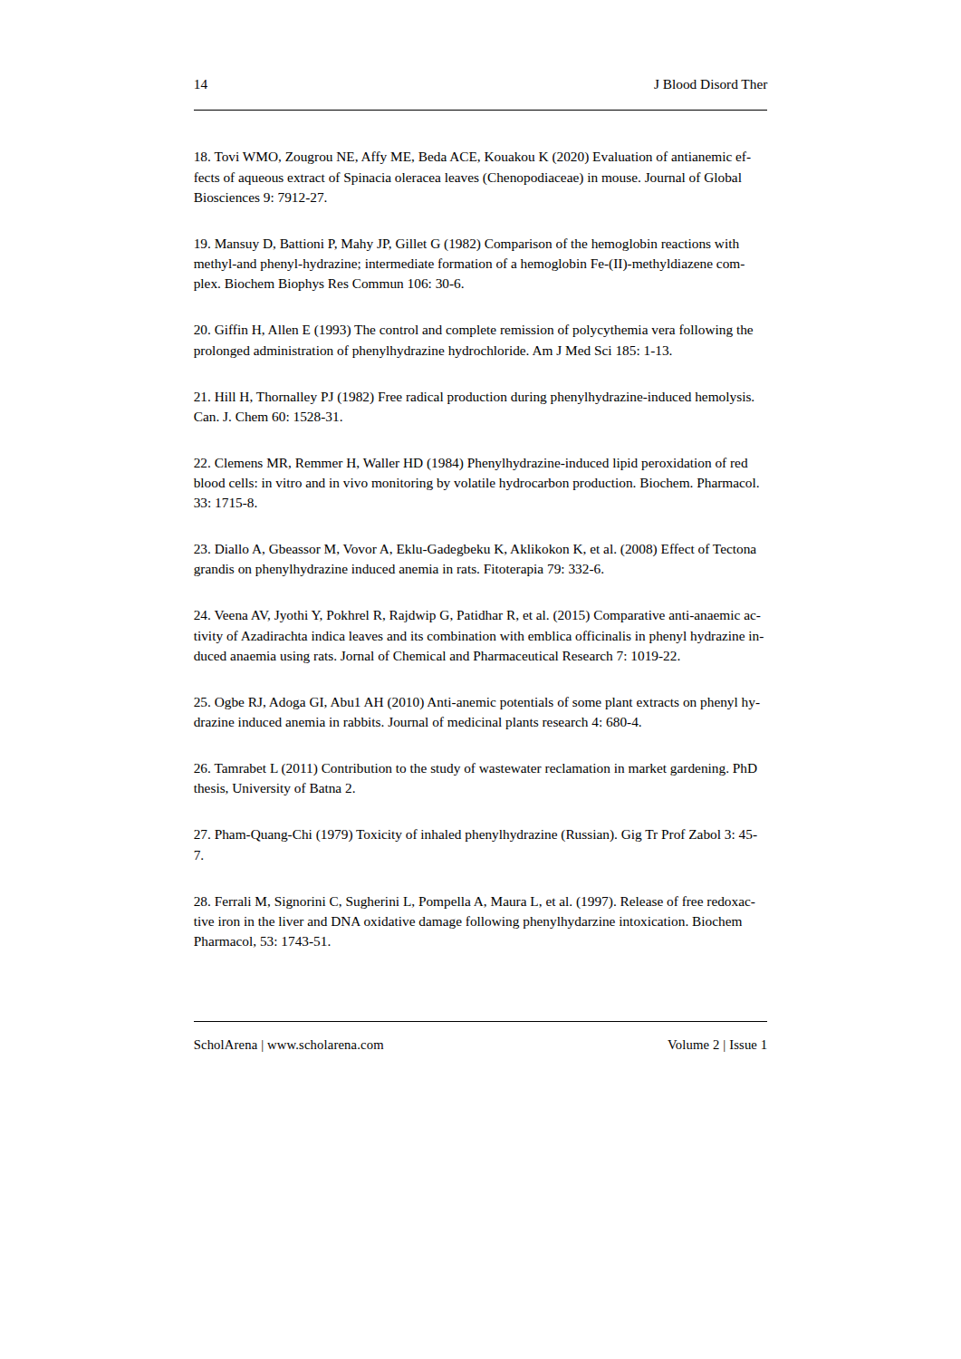14
J Blood Disord Ther
18. Tovi WMO, Zougrou NE, Affy ME, Beda ACE, Kouakou K (2020) Evaluation of antianemic effects of aqueous extract of Spinacia oleracea leaves (Chenopodiaceae) in mouse. Journal of Global Biosciences 9: 7912-27.
19. Mansuy D, Battioni P, Mahy JP, Gillet G (1982) Comparison of the hemoglobin reactions with methyl-and phenyl-hydrazine; intermediate formation of a hemoglobin Fe-(II)-methyldiazene complex. Biochem Biophys Res Commun 106: 30-6.
20. Giffin H, Allen E (1993) The control and complete remission of polycythemia vera following the prolonged administration of phenylhydrazine hydrochloride. Am J Med Sci 185: 1-13.
21. Hill H, Thornalley PJ (1982) Free radical production during phenylhydrazine-induced hemolysis. Can. J. Chem 60: 1528-31.
22. Clemens MR, Remmer H, Waller HD (1984) Phenylhydrazine-induced lipid peroxidation of red blood cells: in vitro and in vivo monitoring by volatile hydrocarbon production. Biochem. Pharmacol. 33: 1715-8.
23. Diallo A, Gbeassor M, Vovor A, Eklu-Gadegbeku K, Aklikokon K, et al. (2008) Effect of Tectona grandis on phenylhydrazine induced anemia in rats. Fitoterapia 79: 332-6.
24. Veena AV, Jyothi Y, Pokhrel R, Rajdwip G, Patidhar R, et al. (2015) Comparative anti-anaemic activity of Azadirachta indica leaves and its combination with emblica officinalis in phenyl hydrazine induced anaemia using rats. Jornal of Chemical and Pharmaceutical Research 7: 1019-22.
25. Ogbe RJ, Adoga GI, Abu1 AH (2010) Anti-anemic potentials of some plant extracts on phenyl hydrazine induced anemia in rabbits. Journal of medicinal plants research 4: 680-4.
26. Tamrabet L (2011) Contribution to the study of wastewater reclamation in market gardening. PhD thesis, University of Batna 2.
27. Pham-Quang-Chi (1979) Toxicity of inhaled phenylhydrazine (Russian). Gig Tr Prof Zabol 3: 45-7.
28. Ferrali M, Signorini C, Sugherini L, Pompella A, Maura L, et al. (1997). Release of free redoxactive iron in the liver and DNA oxidative damage following phenylhydarzine intoxication. Biochem Pharmacol, 53: 1743-51.
ScholArena | www.scholarena.com
Volume 2 | Issue 1